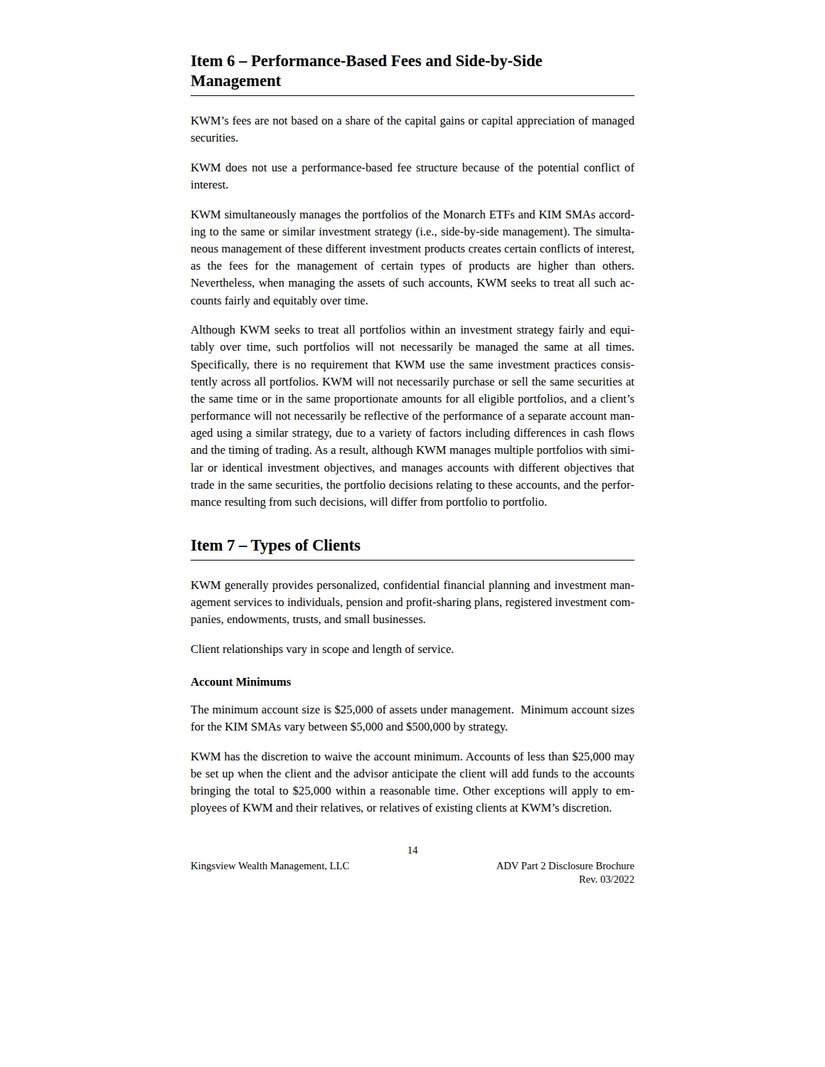Item 6 – Performance-Based Fees and Side-by-Side Management
KWM’s fees are not based on a share of the capital gains or capital appreciation of managed securities.
KWM does not use a performance-based fee structure because of the potential conflict of interest.
KWM simultaneously manages the portfolios of the Monarch ETFs and KIM SMAs according to the same or similar investment strategy (i.e., side-by-side management). The simultaneous management of these different investment products creates certain conflicts of interest, as the fees for the management of certain types of products are higher than others. Nevertheless, when managing the assets of such accounts, KWM seeks to treat all such accounts fairly and equitably over time.
Although KWM seeks to treat all portfolios within an investment strategy fairly and equitably over time, such portfolios will not necessarily be managed the same at all times. Specifically, there is no requirement that KWM use the same investment practices consistently across all portfolios. KWM will not necessarily purchase or sell the same securities at the same time or in the same proportionate amounts for all eligible portfolios, and a client’s performance will not necessarily be reflective of the performance of a separate account managed using a similar strategy, due to a variety of factors including differences in cash flows and the timing of trading. As a result, although KWM manages multiple portfolios with similar or identical investment objectives, and manages accounts with different objectives that trade in the same securities, the portfolio decisions relating to these accounts, and the performance resulting from such decisions, will differ from portfolio to portfolio.
Item 7 – Types of Clients
KWM generally provides personalized, confidential financial planning and investment management services to individuals, pension and profit-sharing plans, registered investment companies, endowments, trusts, and small businesses.
Client relationships vary in scope and length of service.
Account Minimums
The minimum account size is $25,000 of assets under management. Minimum account sizes for the KIM SMAs vary between $5,000 and $500,000 by strategy.
KWM has the discretion to waive the account minimum. Accounts of less than $25,000 may be set up when the client and the advisor anticipate the client will add funds to the accounts bringing the total to $25,000 within a reasonable time. Other exceptions will apply to employees of KWM and their relatives, or relatives of existing clients at KWM’s discretion.
14
Kingsview Wealth Management, LLC
ADV Part 2 Disclosure Brochure Rev. 03/2022